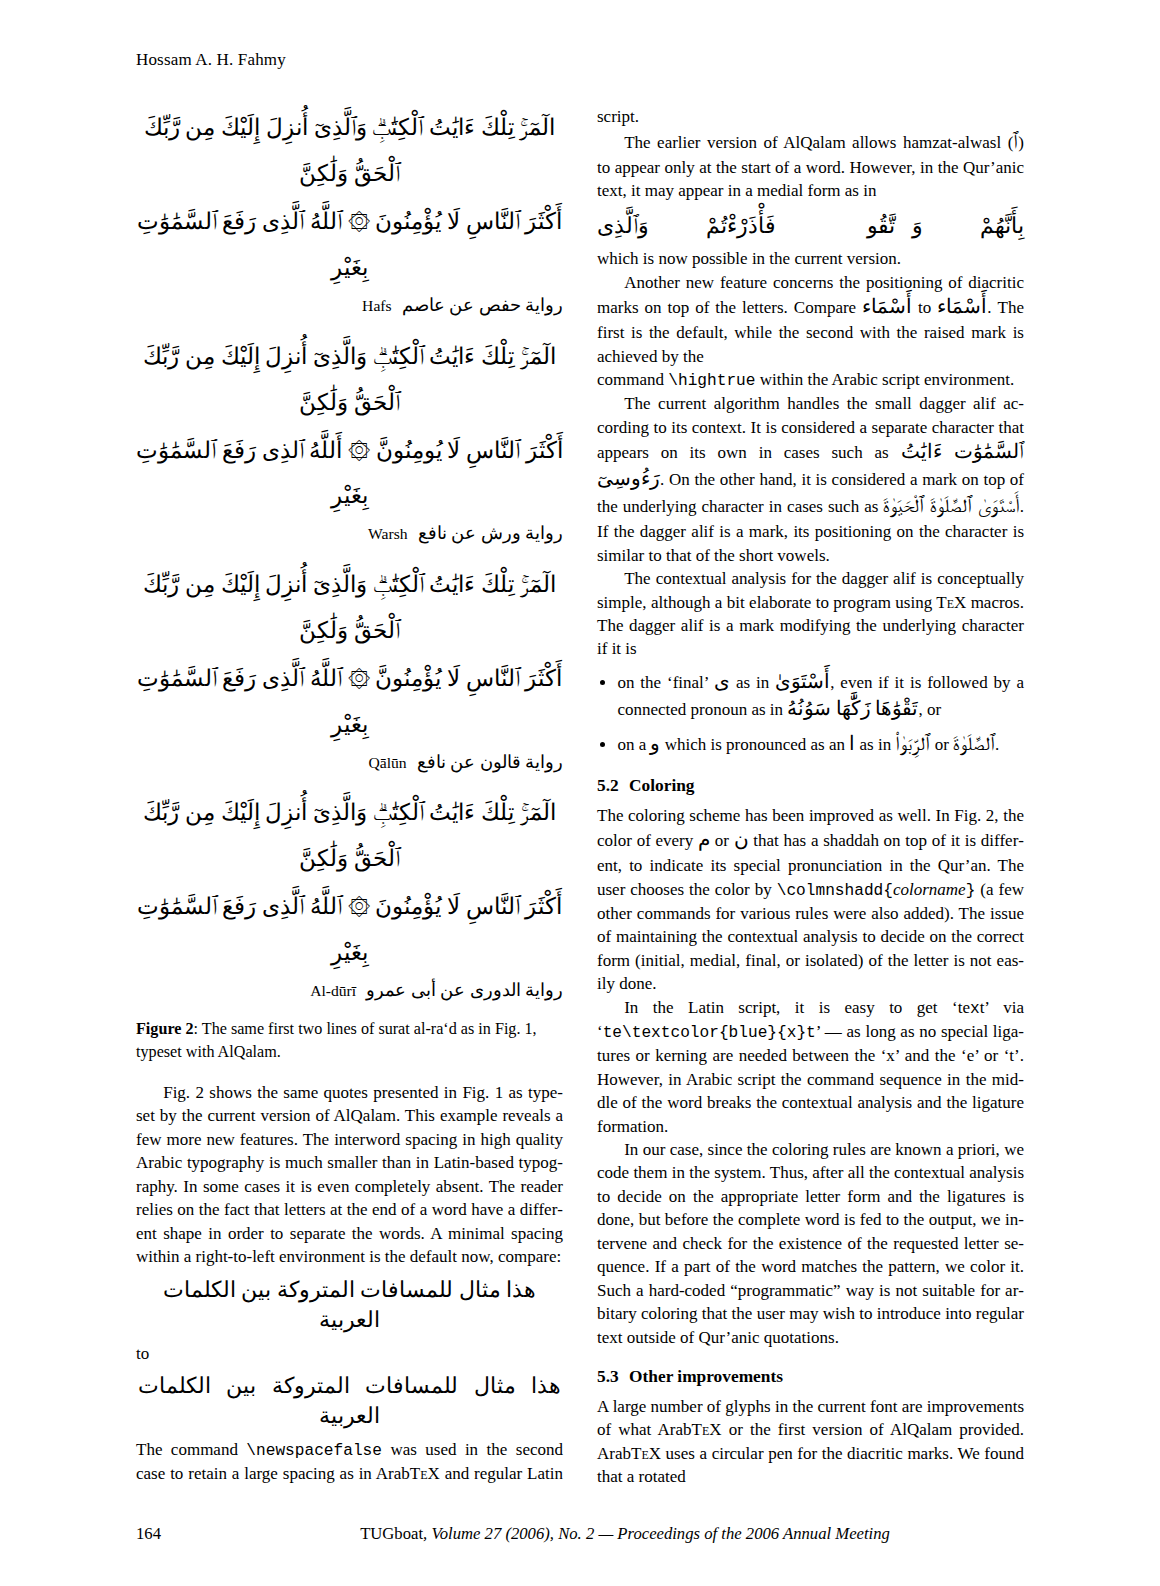Hossam A. H. Fahmy
الٓمٓرۚ تِلْكَ ءَايَٰتُ ٱلْكِتَٰبِۗ وَٱلَّذِىٓ أُنزِلَ إِلَيْكَ مِن رَّبِّكَ ٱلْحَقُّ وَلَٰكِنَّ
أَكْثَرَ ٱلنَّاسِ لَا يُؤْمِنُونَ ۞ ٱللَّهُ ٱلَّذِى رَفَعَ ٱلسَّمَٰوَٰتِ بِغَيْرِ
Hafs رواية حفص عن عاصم
الٓمٓرۚ تِلْكَ ءَايَٰتُ ٱلْكِتَٰبِۗ وَالَّذِىٓ أُنزِلَ إِلَيْكَ مِن رَّبِّكَ ٱلْحَقُّ وَلَٰكِنَّ
أَكْثَرَ ٱلنَّاسِ لَا يُومِنُونَّ ۞ أَللَّهُ ٱلذِى رَفَعَ ٱلسَّمَٰوَٰتِ بِغَيْرِ
Warsh رواية ورش عن نافع
الٓمٓرۚ تِلْكَ ءَايَٰتُ ٱلْكِتَٰبِۗ وَالَّذِىٓ أُنزِلَ إِلَيْكَ مِن رَّبِّكَ ٱلْحَقُّ وَلَٰكِنَّ
أَكْثَرَ ٱلنَّاسِ لَا يُؤْمِنُونَّ ۞ ٱللَّهُ ٱلَّذِى رَفَعَ ٱلسَّمَٰوَٰتِ بِغَيْرِ
Qālūn رواية قالون عن نافع
الٓمٓرۚ تِلْكَ ءَايَٰتُ ٱلْكِتَٰبِۗ وَالَّذِىٓ أُنزِلَ إِلَيْكَ مِن رَّبِّكَ ٱلْحَقُّ وَلَٰكِنَّ
أَكْثَرَ ٱلنَّاسِ لَا يُؤْمِنُونَ ۞ ٱللَّهُ ٱلَّذِى رَفَعَ ٱلسَّمَٰوَٰتِ بِغَيْرِ
Al-dūrī رواية الدورى عن أبى عمرو
Figure 2: The same first two lines of surat al-ra‘d as in Fig. 1, typeset with AlQalam.
Fig. 2 shows the same quotes presented in Fig. 1 as typeset by the current version of AlQalam. This example reveals a few more new features. The interword spacing in high quality Arabic typography is much smaller than in Latin-based typography. In some cases it is even completely absent. The reader relies on the fact that letters at the end of a word have a different shape in order to separate the words. A minimal spacing within a right-to-left environment is the default now, compare:
هذا مثال للمسافات المتروكة بين الكلمات العربية
to
هذا مثال للمسافات المتروكة بين الكلمات العربية
The command \newspacefalse was used in the second case to retain a large spacing as in ArabTe X and regular Latin script.
The earlier version of AlQalam allows hamzat-alwasl (ٱ) to appear only at the start of a word. However, in the Qur’anic text, it may appear in a medial form as in
بِأَنَّهُمْ وَٱتَّقُوا۟ فَأْذَرْءْتُمْ وَٱلَّذِى
which is now possible in the current version.
Another new feature concerns the positioning of diacritic marks on top of the letters. Compare أَسْمَاء to أَسْمَاء. The first is the default, while the second with the raised mark is achieved by the
command \hightrue within the Arabic script environment.
The current algorithm handles the small dagger alif according to its context. It is considered a separate character that appears on its own in cases such as ٱلسَّمَٰوَٰت ءَايَٰتُ رَءُوسِىٓ. On the other hand, it is considered a mark on top of the underlying character in cases such as أَسْتَوَىٰ ٱلصَّلَوٰةَ ٱلْحَيَوٰةَ. If the dagger alif is a mark, its positioning on the character is similar to that of the short vowels.
The contextual analysis for the dagger alif is conceptually simple, although a bit elaborate to program using Te X macros. The dagger alif is a mark modifying the underlying character if it is
on the ‘final’ ى as in أَسْتَوَىٰ, even if it is followed by a connected pronoun as in سَوُنُهُ تَقْوَٰهَا زَكَّٰهَا, or
on a و which is pronounced as an ا as in ٱلرِّبَوٰا۟ or ٱلصَّلَوٰةَ.
5.2 Coloring
The coloring scheme has been improved as well. In Fig. 2, the color of every م or ن that has a shaddah on top of it is different, to indicate its special pronunciation in the Qur’an. The user chooses the color by \colmnshadd{colorname} (a few other commands for various rules were also added). The issue of maintaining the contextual analysis to decide on the correct form (initial, medial, final, or isolated) of the letter is not easily done.
In the Latin script, it is easy to get ‘text’ via ‘te\textcolor{blue}{x}t’ — as long as no special ligatures or kerning are needed between the ‘x’ and the ‘e’ or ‘t’. However, in Arabic script the command sequence in the middle of the word breaks the contextual analysis and the ligature formation.
In our case, since the coloring rules are known a priori, we code them in the system. Thus, after all the contextual analysis to decide on the appropriate letter form and the ligatures is done, but before the complete word is fed to the output, we intervene and check for the existence of the requested letter sequence. If a part of the word matches the pattern, we color it. Such a hard-coded “programmatic” way is not suitable for arbitary coloring that the user may wish to introduce into regular text outside of Qur’anic quotations.
5.3 Other improvements
A large number of glyphs in the current font are improvements of what ArabTe X or the first version of AlQalam provided. ArabTe X uses a circular pen for the diacritic marks. We found that a rotated
164
TUGboat, Volume 27 (2006), No. 2 — Proceedings of the 2006 Annual Meeting